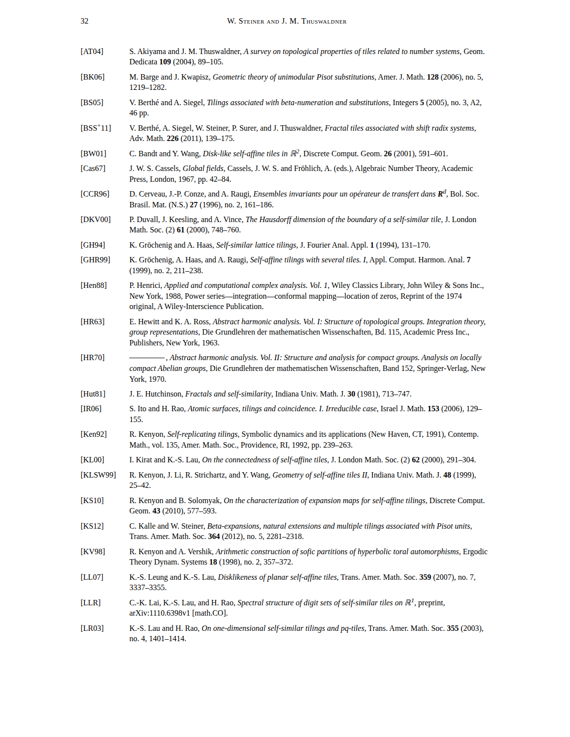32 W. Steiner and J. M. Thuswaldner
[AT04]
S. Akiyama and J. M. Thuswaldner, A survey on topological properties of tiles related to number systems, Geom. Dedicata 109 (2004), 89–105.
[BK06]
M. Barge and J. Kwapisz, Geometric theory of unimodular Pisot substitutions, Amer. J. Math. 128 (2006), no. 5, 1219–1282.
[BS05]
V. Berthé and A. Siegel, Tilings associated with beta-numeration and substitutions, Integers 5 (2005), no. 3, A2, 46 pp.
[BSS+11]
V. Berthé, A. Siegel, W. Steiner, P. Surer, and J. Thuswaldner, Fractal tiles associated with shift radix systems, Adv. Math. 226 (2011), 139–175.
[BW01]
C. Bandt and Y. Wang, Disk-like self-affine tiles in ℝ2, Discrete Comput. Geom. 26 (2001), 591–601.
[Cas67]
J. W. S. Cassels, Global fields, Cassels, J. W. S. and Fröhlich, A. (eds.), Algebraic Number Theory, Academic Press, London, 1967, pp. 42–84.
[CCR96]
D. Cerveau, J.-P. Conze, and A. Raugi, Ensembles invariants pour un opérateur de transfert dans Rd, Bol. Soc. Brasil. Mat. (N.S.) 27 (1996), no. 2, 161–186.
[DKV00]
P. Duvall, J. Keesling, and A. Vince, The Hausdorff dimension of the boundary of a self-similar tile, J. London Math. Soc. (2) 61 (2000), 748–760.
[GH94]
K. Gröchenig and A. Haas, Self-similar lattice tilings, J. Fourier Anal. Appl. 1 (1994), 131–170.
[GHR99]
K. Gröchenig, A. Haas, and A. Raugi, Self-affine tilings with several tiles. I, Appl. Comput. Harmon. Anal. 7 (1999), no. 2, 211–238.
[Hen88]
P. Henrici, Applied and computational complex analysis. Vol. 1, Wiley Classics Library, John Wiley & Sons Inc., New York, 1988, Power series—integration—conformal mapping—location of zeros, Reprint of the 1974 original, A Wiley-Interscience Publication.
[HR63]
E. Hewitt and K. A. Ross, Abstract harmonic analysis. Vol. I: Structure of topological groups. Integration theory, group representations, Die Grundlehren der mathematischen Wissenschaften, Bd. 115, Academic Press Inc., Publishers, New York, 1963.
[HR70]
, Abstract harmonic analysis. Vol. II: Structure and analysis for compact groups. Analysis on locally compact Abelian groups, Die Grundlehren der mathematischen Wissenschaften, Band 152, Springer-Verlag, New York, 1970.
[Hut81]
J. E. Hutchinson, Fractals and self-similarity, Indiana Univ. Math. J. 30 (1981), 713–747.
[IR06]
S. Ito and H. Rao, Atomic surfaces, tilings and coincidence. I. Irreducible case, Israel J. Math. 153 (2006), 129–155.
[Ken92]
R. Kenyon, Self-replicating tilings, Symbolic dynamics and its applications (New Haven, CT, 1991), Contemp. Math., vol. 135, Amer. Math. Soc., Providence, RI, 1992, pp. 239–263.
[KL00]
I. Kirat and K.-S. Lau, On the connectedness of self-affine tiles, J. London Math. Soc. (2) 62 (2000), 291–304.
[KLSW99]
R. Kenyon, J. Li, R. Strichartz, and Y. Wang, Geometry of self-affine tiles II, Indiana Univ. Math. J. 48 (1999), 25–42.
[KS10]
R. Kenyon and B. Solomyak, On the characterization of expansion maps for self-affine tilings, Discrete Comput. Geom. 43 (2010), 577–593.
[KS12]
C. Kalle and W. Steiner, Beta-expansions, natural extensions and multiple tilings associated with Pisot units, Trans. Amer. Math. Soc. 364 (2012), no. 5, 2281–2318.
[KV98]
R. Kenyon and A. Vershik, Arithmetic construction of sofic partitions of hyperbolic toral automorphisms, Ergodic Theory Dynam. Systems 18 (1998), no. 2, 357–372.
[LL07]
K.-S. Leung and K.-S. Lau, Disklikeness of planar self-affine tiles, Trans. Amer. Math. Soc. 359 (2007), no. 7, 3337–3355.
[LLR]
C.-K. Lai, K.-S. Lau, and H. Rao, Spectral structure of digit sets of self-similar tiles on ℝ1, preprint, arXiv:1110.6398v1 [math.CO].
[LR03]
K.-S. Lau and H. Rao, On one-dimensional self-similar tilings and pq-tiles, Trans. Amer. Math. Soc. 355 (2003), no. 4, 1401–1414.